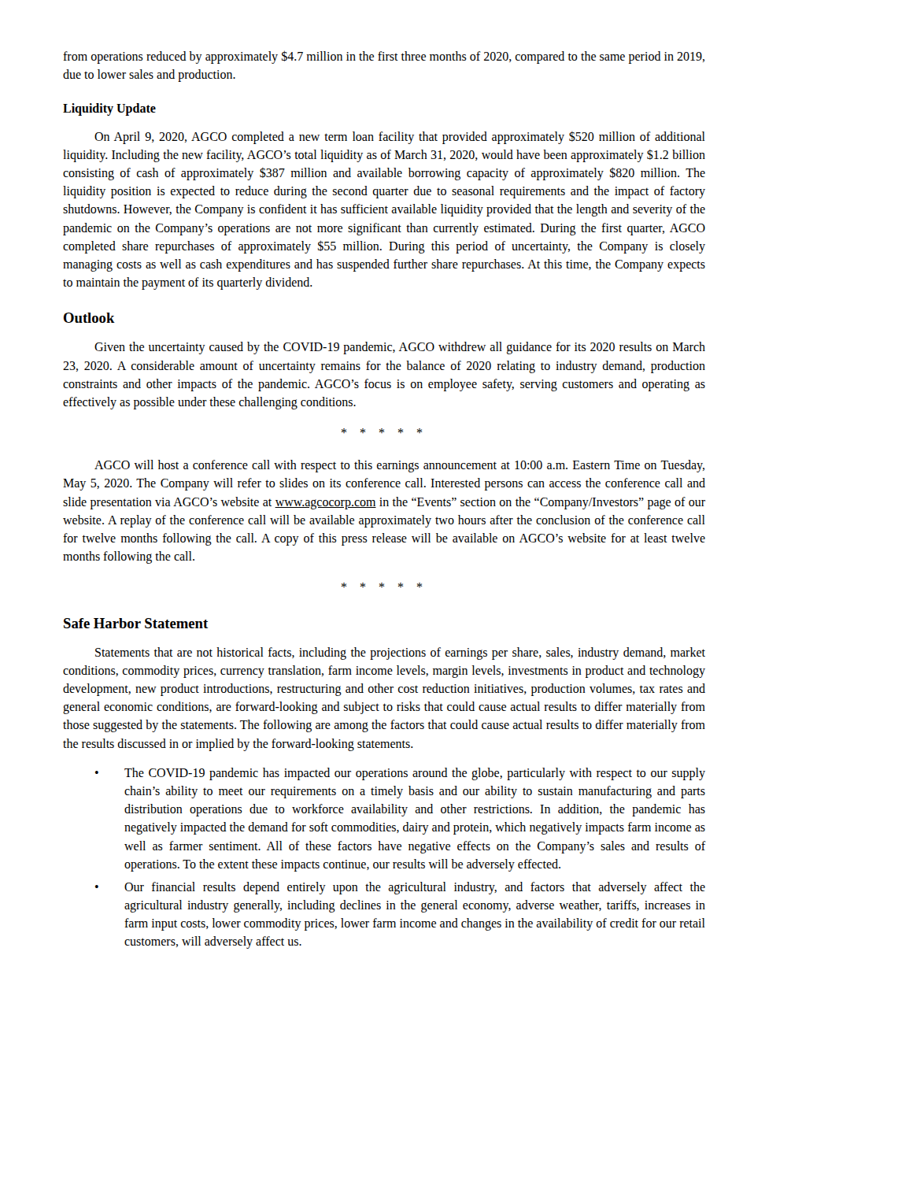from operations reduced by approximately $4.7 million in the first three months of 2020, compared to the same period in 2019, due to lower sales and production.
Liquidity Update
On April 9, 2020, AGCO completed a new term loan facility that provided approximately $520 million of additional liquidity. Including the new facility, AGCO’s total liquidity as of March 31, 2020, would have been approximately $1.2 billion consisting of cash of approximately $387 million and available borrowing capacity of approximately $820 million. The liquidity position is expected to reduce during the second quarter due to seasonal requirements and the impact of factory shutdowns. However, the Company is confident it has sufficient available liquidity provided that the length and severity of the pandemic on the Company’s operations are not more significant than currently estimated. During the first quarter, AGCO completed share repurchases of approximately $55 million. During this period of uncertainty, the Company is closely managing costs as well as cash expenditures and has suspended further share repurchases. At this time, the Company expects to maintain the payment of its quarterly dividend.
Outlook
Given the uncertainty caused by the COVID-19 pandemic, AGCO withdrew all guidance for its 2020 results on March 23, 2020. A considerable amount of uncertainty remains for the balance of 2020 relating to industry demand, production constraints and other impacts of the pandemic. AGCO’s focus is on employee safety, serving customers and operating as effectively as possible under these challenging conditions.
* * * * *
AGCO will host a conference call with respect to this earnings announcement at 10:00 a.m. Eastern Time on Tuesday, May 5, 2020. The Company will refer to slides on its conference call. Interested persons can access the conference call and slide presentation via AGCO’s website at www.agcocorp.com in the “Events” section on the “Company/Investors” page of our website. A replay of the conference call will be available approximately two hours after the conclusion of the conference call for twelve months following the call. A copy of this press release will be available on AGCO’s website for at least twelve months following the call.
* * * * *
Safe Harbor Statement
Statements that are not historical facts, including the projections of earnings per share, sales, industry demand, market conditions, commodity prices, currency translation, farm income levels, margin levels, investments in product and technology development, new product introductions, restructuring and other cost reduction initiatives, production volumes, tax rates and general economic conditions, are forward-looking and subject to risks that could cause actual results to differ materially from those suggested by the statements. The following are among the factors that could cause actual results to differ materially from the results discussed in or implied by the forward-looking statements.
The COVID-19 pandemic has impacted our operations around the globe, particularly with respect to our supply chain’s ability to meet our requirements on a timely basis and our ability to sustain manufacturing and parts distribution operations due to workforce availability and other restrictions. In addition, the pandemic has negatively impacted the demand for soft commodities, dairy and protein, which negatively impacts farm income as well as farmer sentiment. All of these factors have negative effects on the Company’s sales and results of operations. To the extent these impacts continue, our results will be adversely effected.
Our financial results depend entirely upon the agricultural industry, and factors that adversely affect the agricultural industry generally, including declines in the general economy, adverse weather, tariffs, increases in farm input costs, lower commodity prices, lower farm income and changes in the availability of credit for our retail customers, will adversely affect us.